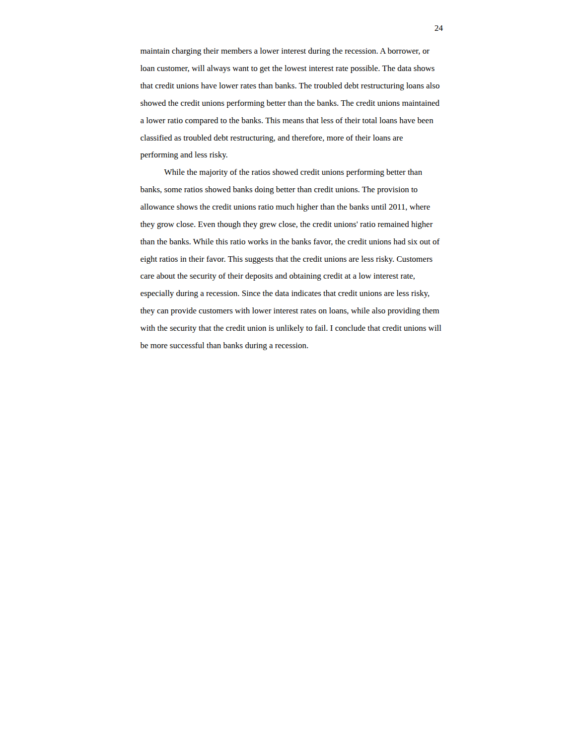24
maintain charging their members a lower interest during the recession. A borrower, or loan customer, will always want to get the lowest interest rate possible. The data shows that credit unions have lower rates than banks. The troubled debt restructuring loans also showed the credit unions performing better than the banks. The credit unions maintained a lower ratio compared to the banks. This means that less of their total loans have been classified as troubled debt restructuring, and therefore, more of their loans are performing and less risky.
While the majority of the ratios showed credit unions performing better than banks, some ratios showed banks doing better than credit unions. The provision to allowance shows the credit unions ratio much higher than the banks until 2011, where they grow close. Even though they grew close, the credit unions' ratio remained higher than the banks. While this ratio works in the banks favor, the credit unions had six out of eight ratios in their favor. This suggests that the credit unions are less risky. Customers care about the security of their deposits and obtaining credit at a low interest rate, especially during a recession. Since the data indicates that credit unions are less risky, they can provide customers with lower interest rates on loans, while also providing them with the security that the credit union is unlikely to fail. I conclude that credit unions will be more successful than banks during a recession.